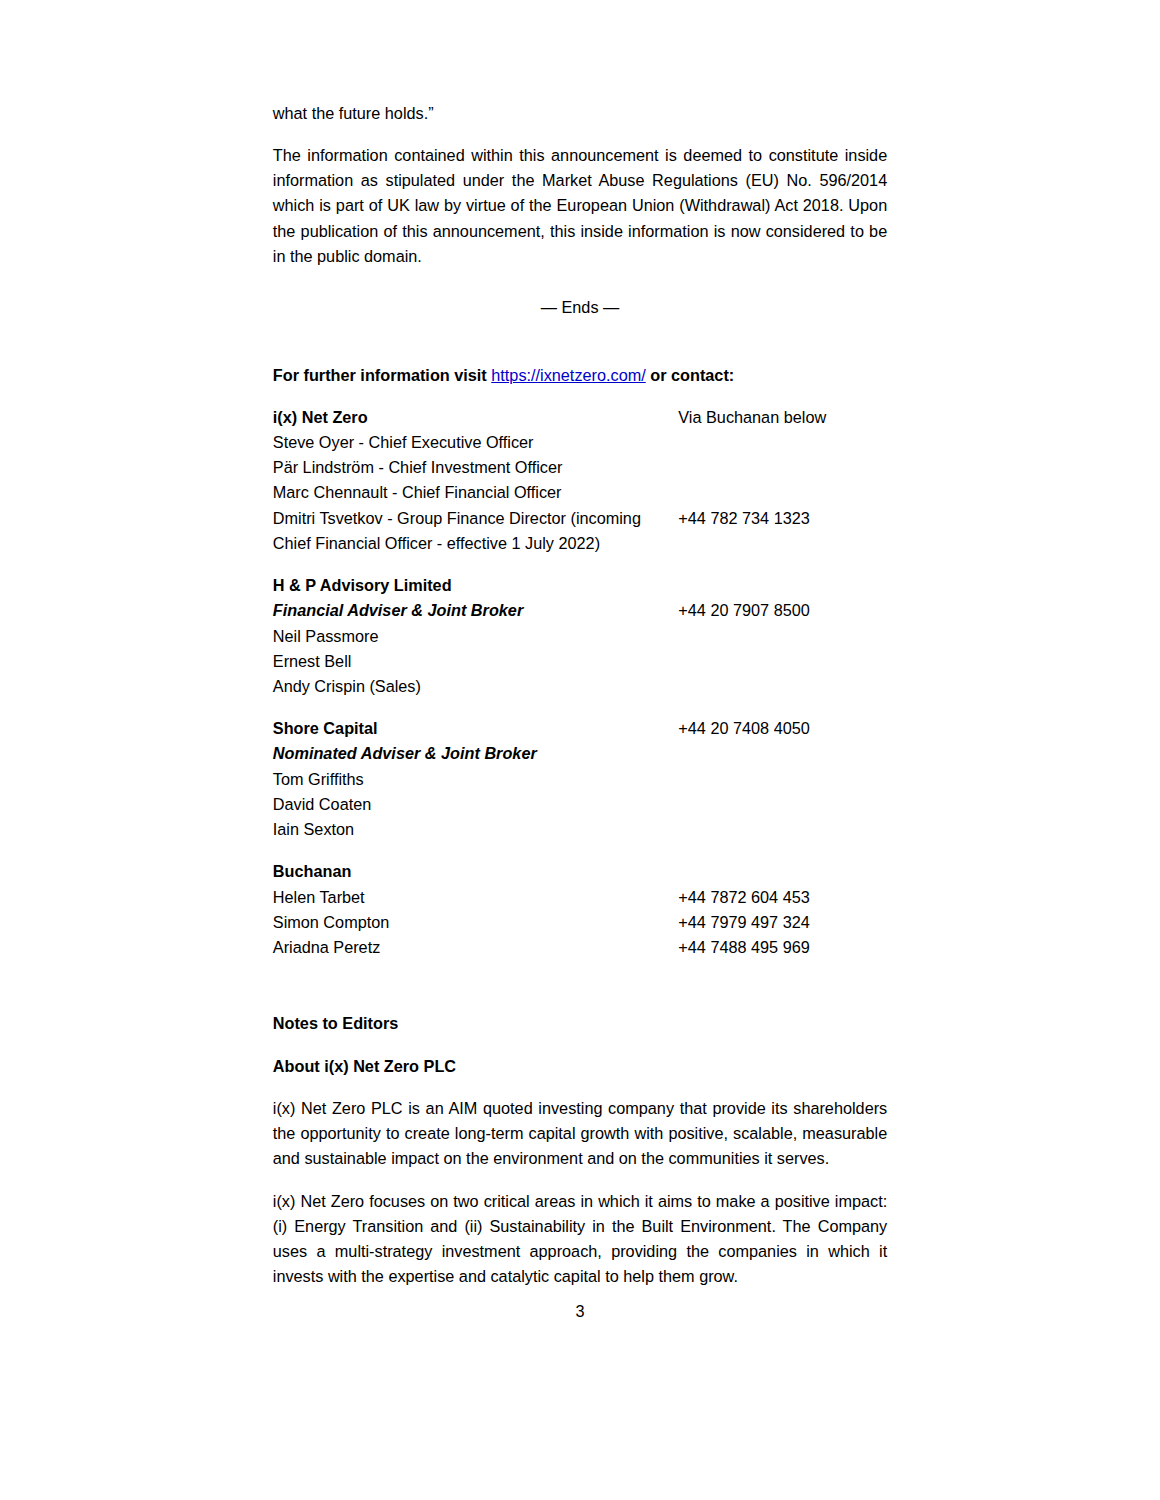what the future holds.”
The information contained within this announcement is deemed to constitute inside information as stipulated under the Market Abuse Regulations (EU) No. 596/2014 which is part of UK law by virtue of the European Union (Withdrawal) Act 2018. Upon the publication of this announcement, this inside information is now considered to be in the public domain.
— Ends —
For further information visit https://ixnetzero.com/ or contact:
| i(x) Net Zero | Via Buchanan below |
| Steve Oyer - Chief Executive Officer | |
| Pär Lindström - Chief Investment Officer | |
| Marc Chennault - Chief Financial Officer | |
| Dmitri Tsvetkov - Group Finance Director (incoming Chief Financial Officer - effective 1 July 2022) | +44 782 734 1323 |
| H & P Advisory Limited | |
| Financial Adviser & Joint Broker | +44 20 7907 8500 |
| Neil Passmore | |
| Ernest Bell | |
| Andy Crispin (Sales) | |
| Shore Capital | +44 20 7408 4050 |
| Nominated Adviser & Joint Broker | |
| Tom Griffiths | |
| David Coaten | |
| Iain Sexton | |
| Buchanan | |
| Helen Tarbet | +44 7872 604 453 |
| Simon Compton | +44 7979 497 324 |
| Ariadna Peretz | +44 7488 495 969 |
Notes to Editors
About i(x) Net Zero PLC
i(x) Net Zero PLC is an AIM quoted investing company that provide its shareholders the opportunity to create long-term capital growth with positive, scalable, measurable and sustainable impact on the environment and on the communities it serves.
i(x) Net Zero focuses on two critical areas in which it aims to make a positive impact: (i) Energy Transition and (ii) Sustainability in the Built Environment. The Company uses a multi-strategy investment approach, providing the companies in which it invests with the expertise and catalytic capital to help them grow.
3